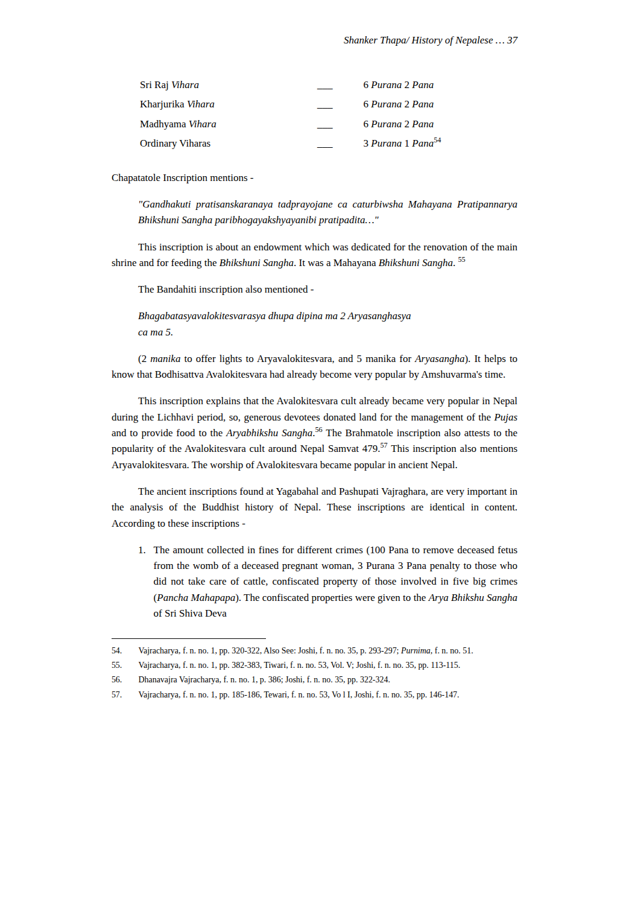Shanker Thapa/ History of Nepalese … 37
| Sri Raj Vihara | ___ | 6 Purana 2 Pana |
| Kharjurika Vihara | ___ | 6 Purana 2 Pana |
| Madhyama Vihara | ___ | 6 Purana 2 Pana |
| Ordinary Viharas | ___ | 3 Purana 1 Pana 54 |
Chapatatole Inscription mentions -
"Gandhakuti pratisanskaranaya tadprayojane ca caturbiwsha Mahayana Pratipannarya Bhikshuni Sangha paribhogayakshyayanibi pratipadita…"
This inscription is about an endowment which was dedicated for the renovation of the main shrine and for feeding the Bhikshuni Sangha. It was a Mahayana Bhikshuni Sangha. 55
The Bandahiti inscription also mentioned -
Bhagabatasyavalokitesvarasya dhupa dipina ma 2 Aryasanghasya
ca ma 5.
(2 manika to offer lights to Aryavalokitesvara, and 5 manika for Aryasangha). It helps to know that Bodhisattva Avalokitesvara had already become very popular by Amshuvarma's time.
This inscription explains that the Avalokitesvara cult already became very popular in Nepal during the Lichhavi period, so, generous devotees donated land for the management of the Pujas and to provide food to the Aryabhikshu Sangha.56 The Brahmatole inscription also attests to the popularity of the Avalokitesvara cult around Nepal Samvat 479.57 This inscription also mentions Aryavalokitesvara. The worship of Avalokitesvara became popular in ancient Nepal.
The ancient inscriptions found at Yagabahal and Pashupati Vajraghara, are very important in the analysis of the Buddhist history of Nepal. These inscriptions are identical in content. According to these inscriptions -
The amount collected in fines for different crimes (100 Pana to remove deceased fetus from the womb of a deceased pregnant woman, 3 Purana 3 Pana penalty to those who did not take care of cattle, confiscated property of those involved in five big crimes (Pancha Mahapapa). The confiscated properties were given to the Arya Bhikshu Sangha of Sri Shiva Deva
54.
Vajracharya, f. n. no. 1, pp. 320-322, Also See: Joshi, f. n. no. 35, p. 293-297; Purnima, f. n. no. 51.
55.
Vajracharya, f. n. no. 1, pp. 382-383, Tiwari, f. n. no. 53, Vol. V; Joshi, f. n. no. 35, pp. 113-115.
56.
Dhanavajra Vajracharya, f. n. no. 1, p. 386; Joshi, f. n. no. 35, pp. 322-324.
57.
Vajracharya, f. n. no. 1, pp. 185-186, Tewari, f. n. no. 53, Vo l I, Joshi, f. n. no. 35, pp. 146-147.